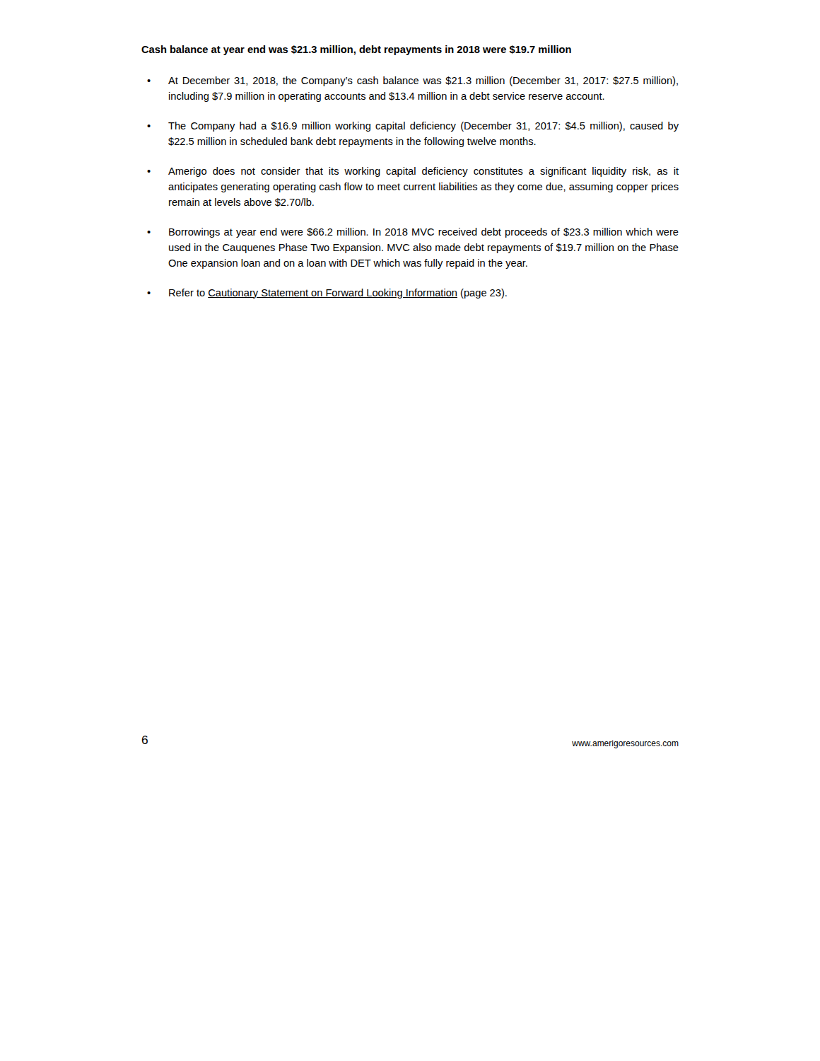Cash balance at year end was $21.3 million, debt repayments in 2018 were $19.7 million
At December 31, 2018, the Company’s cash balance was $21.3 million (December 31, 2017: $27.5 million), including $7.9 million in operating accounts and $13.4 million in a debt service reserve account.
The Company had a $16.9 million working capital deficiency (December 31, 2017: $4.5 million), caused by $22.5 million in scheduled bank debt repayments in the following twelve months.
Amerigo does not consider that its working capital deficiency constitutes a significant liquidity risk, as it anticipates generating operating cash flow to meet current liabilities as they come due, assuming copper prices remain at levels above $2.70/lb.
Borrowings at year end were $66.2 million. In 2018 MVC received debt proceeds of $23.3 million which were used in the Cauquenes Phase Two Expansion. MVC also made debt repayments of $19.7 million on the Phase One expansion loan and on a loan with DET which was fully repaid in the year.
Refer to Cautionary Statement on Forward Looking Information (page 23).
6 www.amerigoresources.com